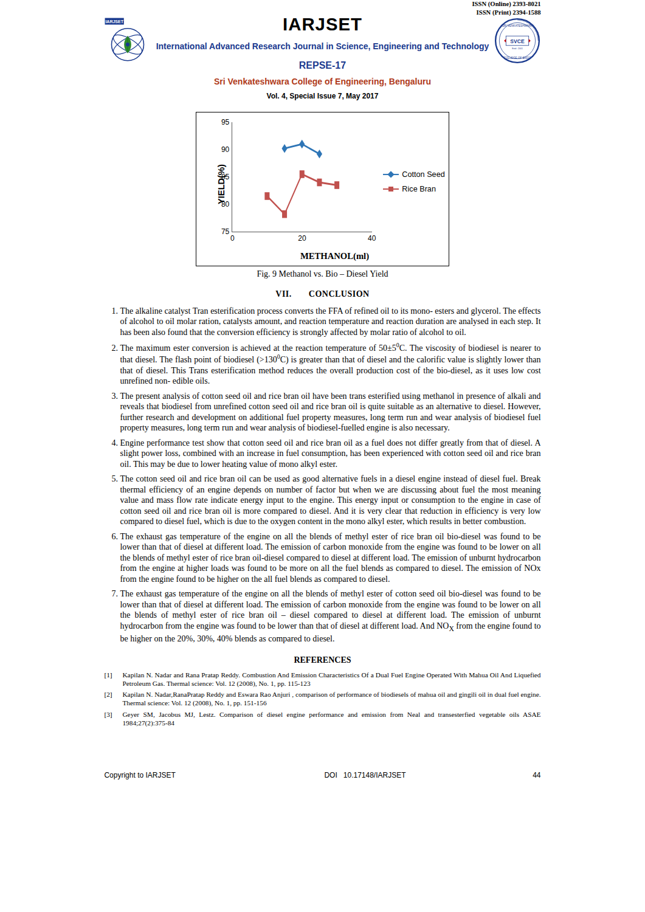ISSN (Online) 2393-8021
ISSN (Print) 2394-1588
IARJSET SRI VENKATESHWARA COLLEGE OF ENGG SVCE Estd : 2001
IARJSET
International Advanced Research Journal in Science, Engineering and Technology
REPSE-17
Sri Venkateshwara College of Engineering, Bengaluru
Vol. 4, Special Issue 7, May 2017
YIELD(%)
95
90
85
80
75
0
20
40
Cotton Seed
Rice Bran
METHANOL(ml)
Fig. 9 Methanol vs. Bio – Diesel Yield
VII. CONCLUSION
The alkaline catalyst Tran esterification process converts the FFA of refined oil to its mono- esters and glycerol. The effects of alcohol to oil molar ration, catalysts amount, and reaction temperature and reaction duration are analysed in each step. It has been also found that the conversion efficiency is strongly affected by molar ratio of alcohol to oil.
The maximum ester conversion is achieved at the reaction temperature of 50±50C. The viscosity of biodiesel is nearer to that diesel. The flash point of biodiesel (>1300C) is greater than that of diesel and the calorific value is slightly lower than that of diesel. This Trans esterification method reduces the overall production cost of the bio-diesel, as it uses low cost unrefined non- edible oils.
The present analysis of cotton seed oil and rice bran oil have been trans esterified using methanol in presence of alkali and reveals that biodiesel from unrefined cotton seed oil and rice bran oil is quite suitable as an alternative to diesel. However, further research and development on additional fuel property measures, long term run and wear analysis of biodiesel fuel property measures, long term run and wear analysis of biodiesel-fuelled engine is also necessary.
Engine performance test show that cotton seed oil and rice bran oil as a fuel does not differ greatly from that of diesel. A slight power loss, combined with an increase in fuel consumption, has been experienced with cotton seed oil and rice bran oil. This may be due to lower heating value of mono alkyl ester.
The cotton seed oil and rice bran oil can be used as good alternative fuels in a diesel engine instead of diesel fuel. Break thermal efficiency of an engine depends on number of factor but when we are discussing about fuel the most meaning value and mass flow rate indicate energy input to the engine. This energy input or consumption to the engine in case of cotton seed oil and rice bran oil is more compared to diesel. And it is very clear that reduction in efficiency is very low compared to diesel fuel, which is due to the oxygen content in the mono alkyl ester, which results in better combustion.
The exhaust gas temperature of the engine on all the blends of methyl ester of rice bran oil bio-diesel was found to be lower than that of diesel at different load. The emission of carbon monoxide from the engine was found to be lower on all the blends of methyl ester of rice bran oil-diesel compared to diesel at different load. The emission of unburnt hydrocarbon from the engine at higher loads was found to be more on all the fuel blends as compared to diesel. The emission of NOx from the engine found to be higher on the all fuel blends as compared to diesel.
The exhaust gas temperature of the engine on all the blends of methyl ester of cotton seed oil bio-diesel was found to be lower than that of diesel at different load. The emission of carbon monoxide from the engine was found to be lower on all the blends of methyl ester of rice bran oil – diesel compared to diesel at different load. The emission of unburnt hydrocarbon from the engine was found to be lower than that of diesel at different load. And NOX from the engine found to be higher on the 20%, 30%, 40% blends as compared to diesel.
REFERENCES
[1]
Kapilan N. Nadar and Rana Pratap Reddy. Combustion And Emission Characteristics Of a Dual Fuel Engine Operated With Mahua Oil And Liquefied Petroleum Gas. Thermal science: Vol. 12 (2008), No. 1, pp. 115-123
[2]
Kapilan N. Nadar,RanaPratap Reddy and Eswara Rao Anjuri , comparison of performance of biodiesels of mahua oil and gingili oil in dual fuel engine. Thermal science: Vol. 12 (2008), No. 1, pp. 151-156
[3]
Geyer SM, Jacobus MJ, Lestz. Comparison of diesel engine performance and emission from Neal and transesterfied vegetable oils ASAE 1984;27(2):375-84
Copyright to IARJSET
DOI 10.17148/IARJSET
44